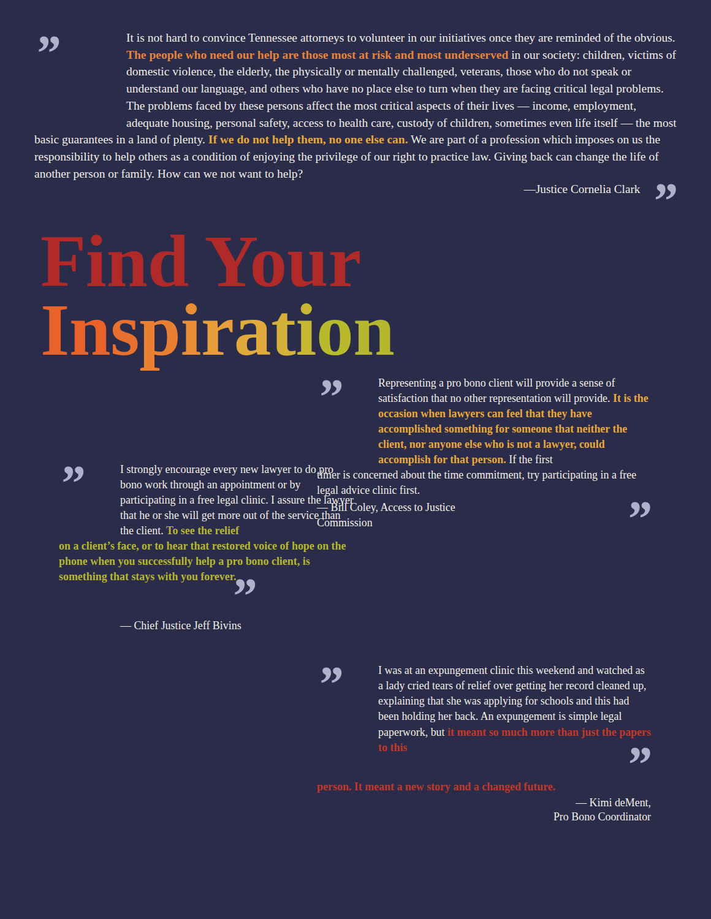”
It is not hard to convince Tennessee attorneys to volunteer in our initiatives once they are reminded of the obvious. The people who need our help are those most at risk and most underserved in our society: children, victims of domestic violence, the elderly, the physically or mentally challenged, veterans, those who do not speak or understand our language, and others who have no place else to turn when they are facing critical legal problems. The problems faced by these persons affect the most critical aspects of their lives — income, employment, adequate housing, personal safety, access to health care, custody of children, sometimes even life itself — the most
basic guarantees in a land of plenty. If we do not help them, no one else can. We are part of a profession which imposes on us the responsibility to help others as a condition of enjoying the privilege of our right to practice law. Giving back can change the life of another person or family. How can we not want to help?
—Justice Cornelia Clark
”
Find Your Inspiration
”
Representing a pro bono client will provide a sense of satisfaction that no other representation will provide. It is the occasion when lawyers can feel that they have accomplished something for someone that neither the client, nor anyone else who is not a lawyer, could accomplish for that person. If the first
timer is concerned about the time commitment, try participating in a free legal advice clinic first.
— Bill Coley, Access to Justice
Commission
”
”
I strongly encourage every new lawyer to do pro bono work through an appointment or by participating in a free legal clinic. I assure the lawyer that he or she will get more out of the service than the client. To see the relief
on a client’s face, or to hear that restored voice of hope on the phone when you successfully help a pro bono client, is something that stays with you forever.
”
— Chief Justice Jeff Bivins
”
I was at an expungement clinic this weekend and watched as a lady cried tears of relief over getting her record cleaned up, explaining that she was applying for schools and this had been holding her back. An expungement is simple legal paperwork, but it meant so much more than just the papers to this
”
person. It meant a new story and a changed future.
— Kimi deMent,
Pro Bono Coordinator